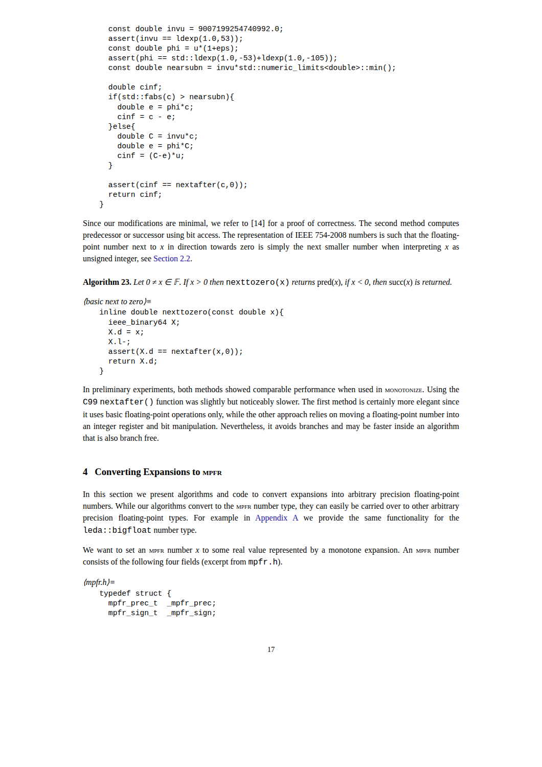const double invu = 9007199254740992.0;
  assert(invu == ldexp(1.0,53));
  const double phi = u*(1+eps);
  assert(phi == std::ldexp(1.0,-53)+ldexp(1.0,-105));
  const double nearsubn = invu*std::numeric_limits<double>::min();

  double cinf;
  if(std::fabs(c) > nearsubn){
    double e = phi*c;
    cinf = c - e;
  }else{
    double C = invu*c;
    double e = phi*C;
    cinf = (C-e)*u;
  }

  assert(cinf == nextafter(c,0));
  return cinf;
}
Since our modifications are minimal, we refer to [14] for a proof of correctness. The second method computes predecessor or successor using bit access. The representation of IEEE 754-2008 numbers is such that the floating-point number next to x in direction towards zero is simply the next smaller number when interpreting x as unsigned integer, see Section 2.2.
Algorithm 23. Let 0 ≠ x ∈ 𝔽. If x > 0 then nexttozero(x) returns pred(x), if x < 0, then succ(x) is returned.
⟨basic next to zero⟩≡
inline double nexttozero(const double x){
  ieee_binary64 X;
  X.d = x;
  X.l-;
  assert(X.d == nextafter(x,0));
  return X.d;
}
In preliminary experiments, both methods showed comparable performance when used in monotonize. Using the C99 nextafter() function was slightly but noticeably slower. The first method is certainly more elegant since it uses basic floating-point operations only, while the other approach relies on moving a floating-point number into an integer register and bit manipulation. Nevertheless, it avoids branches and may be faster inside an algorithm that is also branch free.
4 Converting Expansions to mpfr
In this section we present algorithms and code to convert expansions into arbitrary precision floating-point numbers. While our algorithms convert to the mpfr number type, they can easily be carried over to other arbitrary precision floating-point types. For example in Appendix A we provide the same functionality for the leda::bigfloat number type.
We want to set an mpfr number x to some real value represented by a monotone expansion. An mpfr number consists of the following four fields (excerpt from mpfr.h).
⟨mpfr.h⟩≡
typedef struct {
  mpfr_prec_t  _mpfr_prec;
  mpfr_sign_t  _mpfr_sign;
17